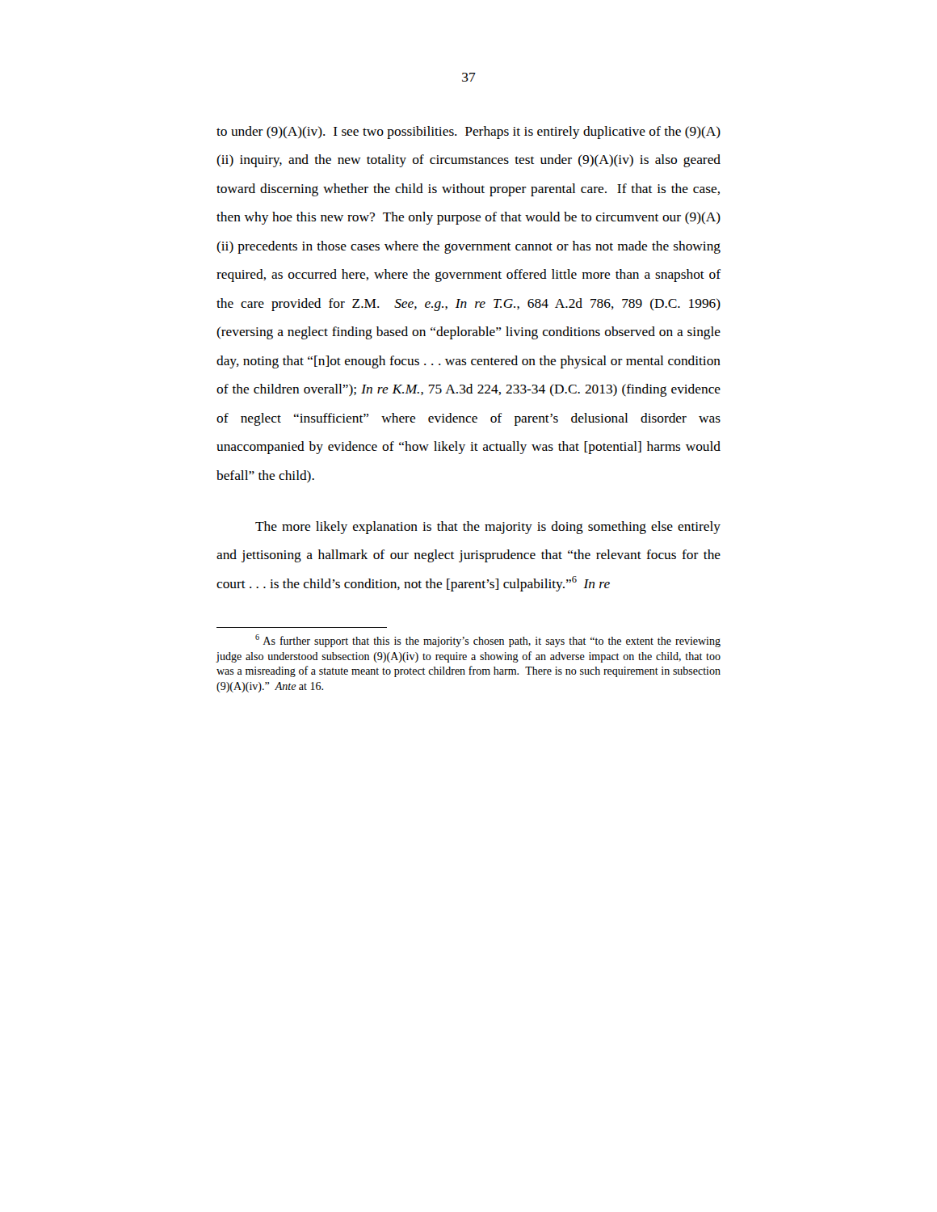37
to under (9)(A)(iv). I see two possibilities. Perhaps it is entirely duplicative of the (9)(A)(ii) inquiry, and the new totality of circumstances test under (9)(A)(iv) is also geared toward discerning whether the child is without proper parental care. If that is the case, then why hoe this new row? The only purpose of that would be to circumvent our (9)(A)(ii) precedents in those cases where the government cannot or has not made the showing required, as occurred here, where the government offered little more than a snapshot of the care provided for Z.M. See, e.g., In re T.G., 684 A.2d 786, 789 (D.C. 1996) (reversing a neglect finding based on “deplorable” living conditions observed on a single day, noting that “[n]ot enough focus . . . was centered on the physical or mental condition of the children overall”); In re K.M., 75 A.3d 224, 233-34 (D.C. 2013) (finding evidence of neglect “insufficient” where evidence of parent’s delusional disorder was unaccompanied by evidence of “how likely it actually was that [potential] harms would befall” the child).
The more likely explanation is that the majority is doing something else entirely and jettisoning a hallmark of our neglect jurisprudence that “the relevant focus for the court . . . is the child’s condition, not the [parent’s] culpability.”6 In re
6 As further support that this is the majority’s chosen path, it says that “to the extent the reviewing judge also understood subsection (9)(A)(iv) to require a showing of an adverse impact on the child, that too was a misreading of a statute meant to protect children from harm. There is no such requirement in subsection (9)(A)(iv).” Ante at 16.